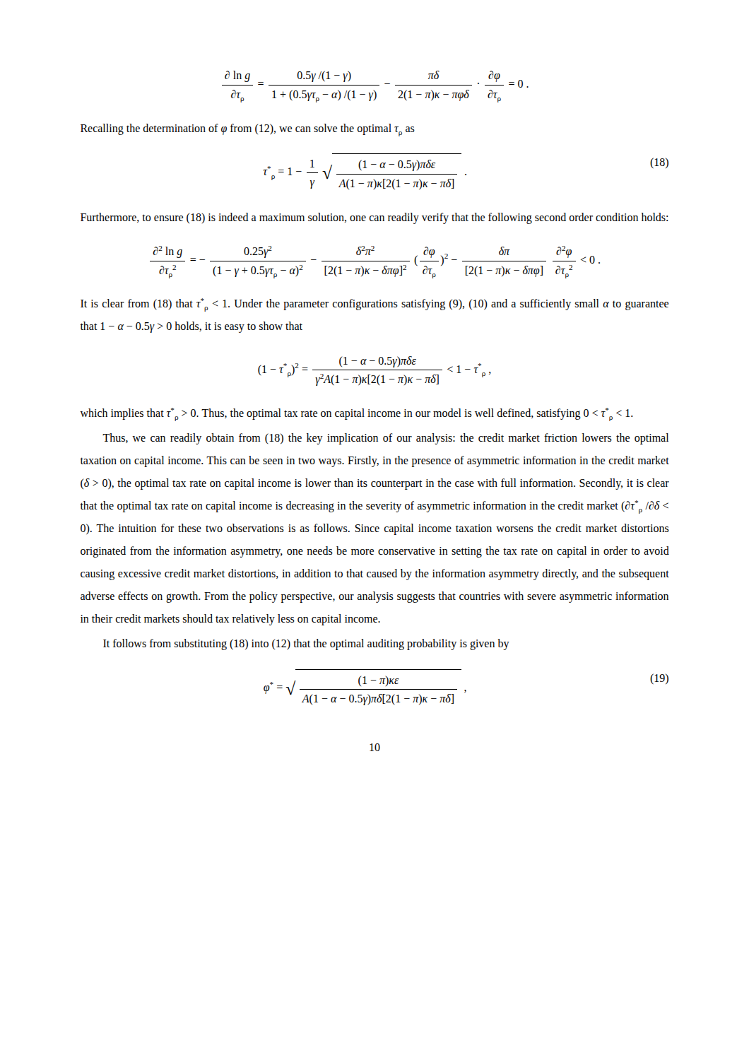∂ ln g∂τρ = 0.5γ /(1 − γ) 1 + (0.5γτρ − α) /(1 − γ) − πδ 2(1 − π)κ − πφδ · ∂φ∂τρ = 0 .
Recalling the determination of φ from (12), we can solve the optimal τρ as
τ*ρ = 1 − 1 γ √ (1 − α − 0.5γ)πδε A(1 − π)κ[2(1 − π)κ − πδ] . (18)
Furthermore, to ensure (18) is indeed a maximum solution, one can readily verify that the following second order condition holds:
∂2 ln g∂τρ2 = − 0.25γ2(1 − γ + 0.5γτρ − α)2 − δ2π2[2(1 − π)κ − δπφ]2 (∂φ∂τρ)2 − δπ[2(1 − π)κ − δπφ] ∂2φ∂τρ2 < 0 .
It is clear from (18) that τ*ρ < 1. Under the parameter configurations satisfying (9), (10) and a sufficiently small α to guarantee that 1 − α − 0.5γ > 0 holds, it is easy to show that
(1 − τ*ρ)2 = (1 − α − 0.5γ)πδε γ2A(1 − π)κ[2(1 − π)κ − πδ] < 1 − τ*ρ ,
which implies that τ*ρ > 0. Thus, the optimal tax rate on capital income in our model is well defined, satisfying 0 < τ*ρ < 1.
Thus, we can readily obtain from (18) the key implication of our analysis: the credit market friction lowers the optimal taxation on capital income. This can be seen in two ways. Firstly, in the presence of asymmetric information in the credit market (δ > 0), the optimal tax rate on capital income is lower than its counterpart in the case with full information. Secondly, it is clear that the optimal tax rate on capital income is decreasing in the severity of asymmetric information in the credit market (∂τ*ρ /∂δ < 0). The intuition for these two observations is as follows. Since capital income taxation worsens the credit market distortions originated from the information asymmetry, one needs be more conservative in setting the tax rate on capital in order to avoid causing excessive credit market distortions, in addition to that caused by the information asymmetry directly, and the subsequent adverse effects on growth. From the policy perspective, our analysis suggests that countries with severe asymmetric information in their credit markets should tax relatively less on capital income.
It follows from substituting (18) into (12) that the optimal auditing probability is given by
φ* = √ (1 − π)κε A(1 − α − 0.5γ)πδ[2(1 − π)κ − πδ] , (19)
10